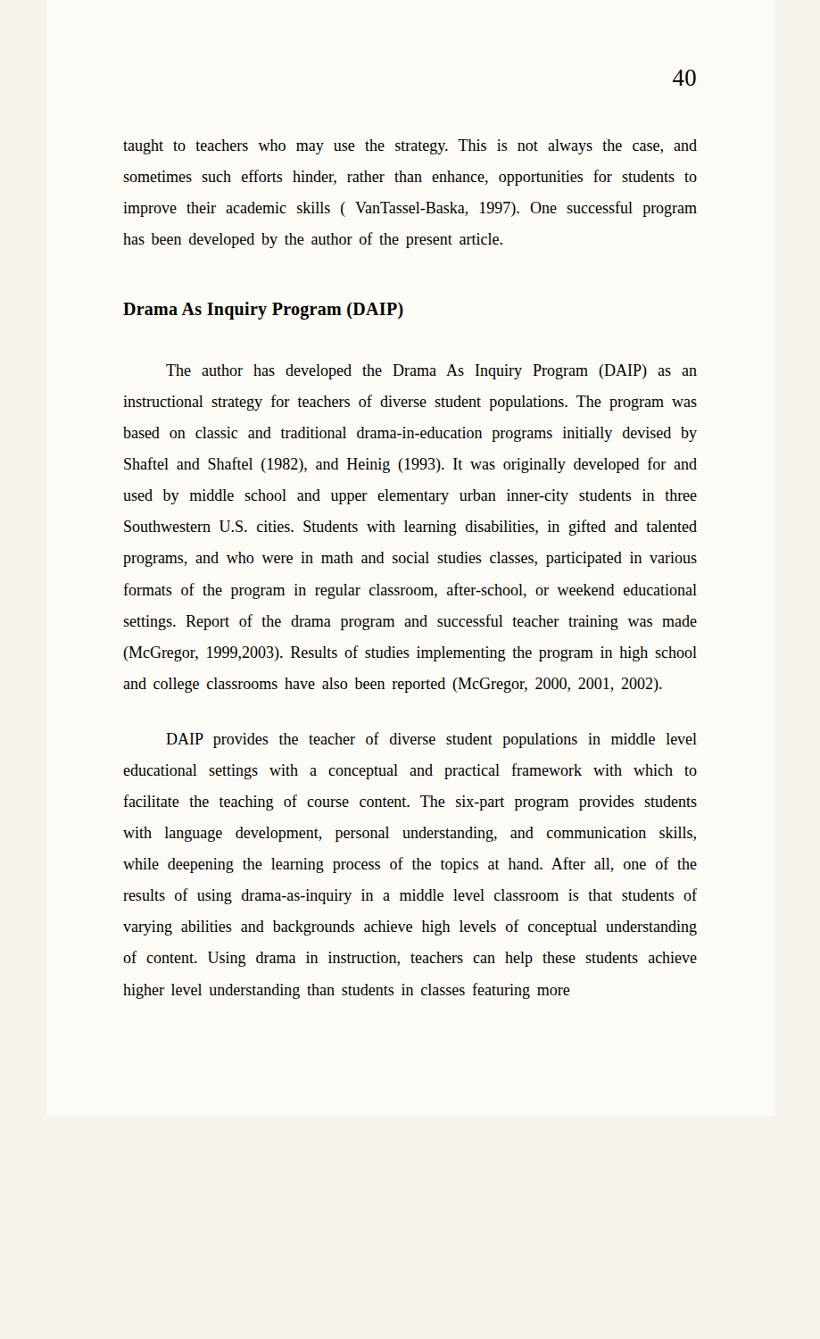40
taught to teachers who may use the strategy. This is not always the case, and sometimes such efforts hinder, rather than enhance, opportunities for students to improve their academic skills ( VanTassel-Baska, 1997). One successful program has been developed by the author of the present article.
Drama As Inquiry Program (DAIP)
The author has developed the Drama As Inquiry Program (DAIP) as an instructional strategy for teachers of diverse student populations. The program was based on classic and traditional drama-in-education programs initially devised by Shaftel and Shaftel (1982), and Heinig (1993). It was originally developed for and used by middle school and upper elementary urban inner-city students in three Southwestern U.S. cities. Students with learning disabilities, in gifted and talented programs, and who were in math and social studies classes, participated in various formats of the program in regular classroom, after-school, or weekend educational settings. Report of the drama program and successful teacher training was made (McGregor, 1999,2003). Results of studies implementing the program in high school and college classrooms have also been reported (McGregor, 2000, 2001, 2002).
DAIP provides the teacher of diverse student populations in middle level educational settings with a conceptual and practical framework with which to facilitate the teaching of course content. The six-part program provides students with language development, personal understanding, and communication skills, while deepening the learning process of the topics at hand. After all, one of the results of using drama-as-inquiry in a middle level classroom is that students of varying abilities and backgrounds achieve high levels of conceptual understanding of content. Using drama in instruction, teachers can help these students achieve higher level understanding than students in classes featuring more